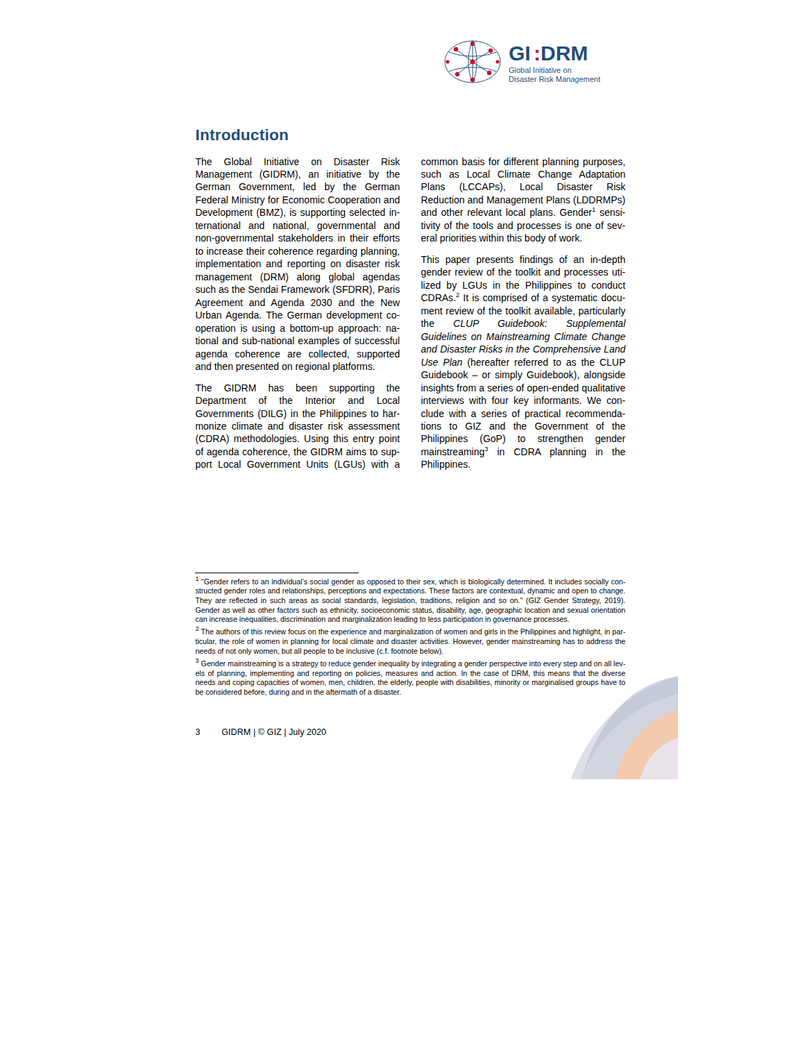GI : DRM Global Initiative on Disaster Risk Management
Introduction
The Global Initiative on Disaster Risk Management (GIDRM), an initiative by the German Government, led by the German Federal Ministry for Economic Cooperation and Development (BMZ), is supporting selected international and national, governmental and non-governmental stakeholders in their efforts to increase their coherence regarding planning, implementation and reporting on disaster risk management (DRM) along global agendas such as the Sendai Framework (SFDRR), Paris Agreement and Agenda 2030 and the New Urban Agenda. The German development cooperation is using a bottom-up approach: national and sub-national examples of successful agenda coherence are collected, supported and then presented on regional platforms.
The GIDRM has been supporting the Department of the Interior and Local Governments (DILG) in the Philippines to harmonize climate and disaster risk assessment (CDRA) methodologies. Using this entry point of agenda coherence, the GIDRM aims to support Local Government Units (LGUs) with a common basis for different planning purposes, such as Local Climate Change Adaptation Plans (LCCAPs), Local Disaster Risk Reduction and Management Plans (LDDRMPs) and other relevant local plans. Gender1 sensitivity of the tools and processes is one of several priorities within this body of work.
This paper presents findings of an in-depth gender review of the toolkit and processes utilized by LGUs in the Philippines to conduct CDRAs.2 It is comprised of a systematic document review of the toolkit available, particularly the CLUP Guidebook: Supplemental Guidelines on Mainstreaming Climate Change and Disaster Risks in the Comprehensive Land Use Plan (hereafter referred to as the CLUP Guidebook – or simply Guidebook), alongside insights from a series of open-ended qualitative interviews with four key informants. We conclude with a series of practical recommendations to GIZ and the Government of the Philippines (GoP) to strengthen gender mainstreaming3 in CDRA planning in the Philippines.
1 “Gender refers to an individual’s social gender as opposed to their sex, which is biologically determined. It includes socially constructed gender roles and relationships, perceptions and expectations. These factors are contextual, dynamic and open to change. They are reflected in such areas as social standards, legislation, traditions, religion and so on.” (GIZ Gender Strategy, 2019). Gender as well as other factors such as ethnicity, socioeconomic status, disability, age, geographic location and sexual orientation can increase inequalities, discrimination and marginalization leading to less participation in governance processes.
2 The authors of this review focus on the experience and marginalization of women and girls in the Philippines and highlight, in particular, the role of women in planning for local climate and disaster activities. However, gender mainstreaming has to address the needs of not only women, but all people to be inclusive (c.f. footnote below).
3 Gender mainstreaming is a strategy to reduce gender inequality by integrating a gender perspective into every step and on all levels of planning, implementing and reporting on policies, measures and action. In the case of DRM, this means that the diverse needs and coping capacities of women, men, children, the elderly, people with disabilities, minority or marginalised groups have to be considered before, during and in the aftermath of a disaster.
3 GIDRM | © GIZ | July 2020